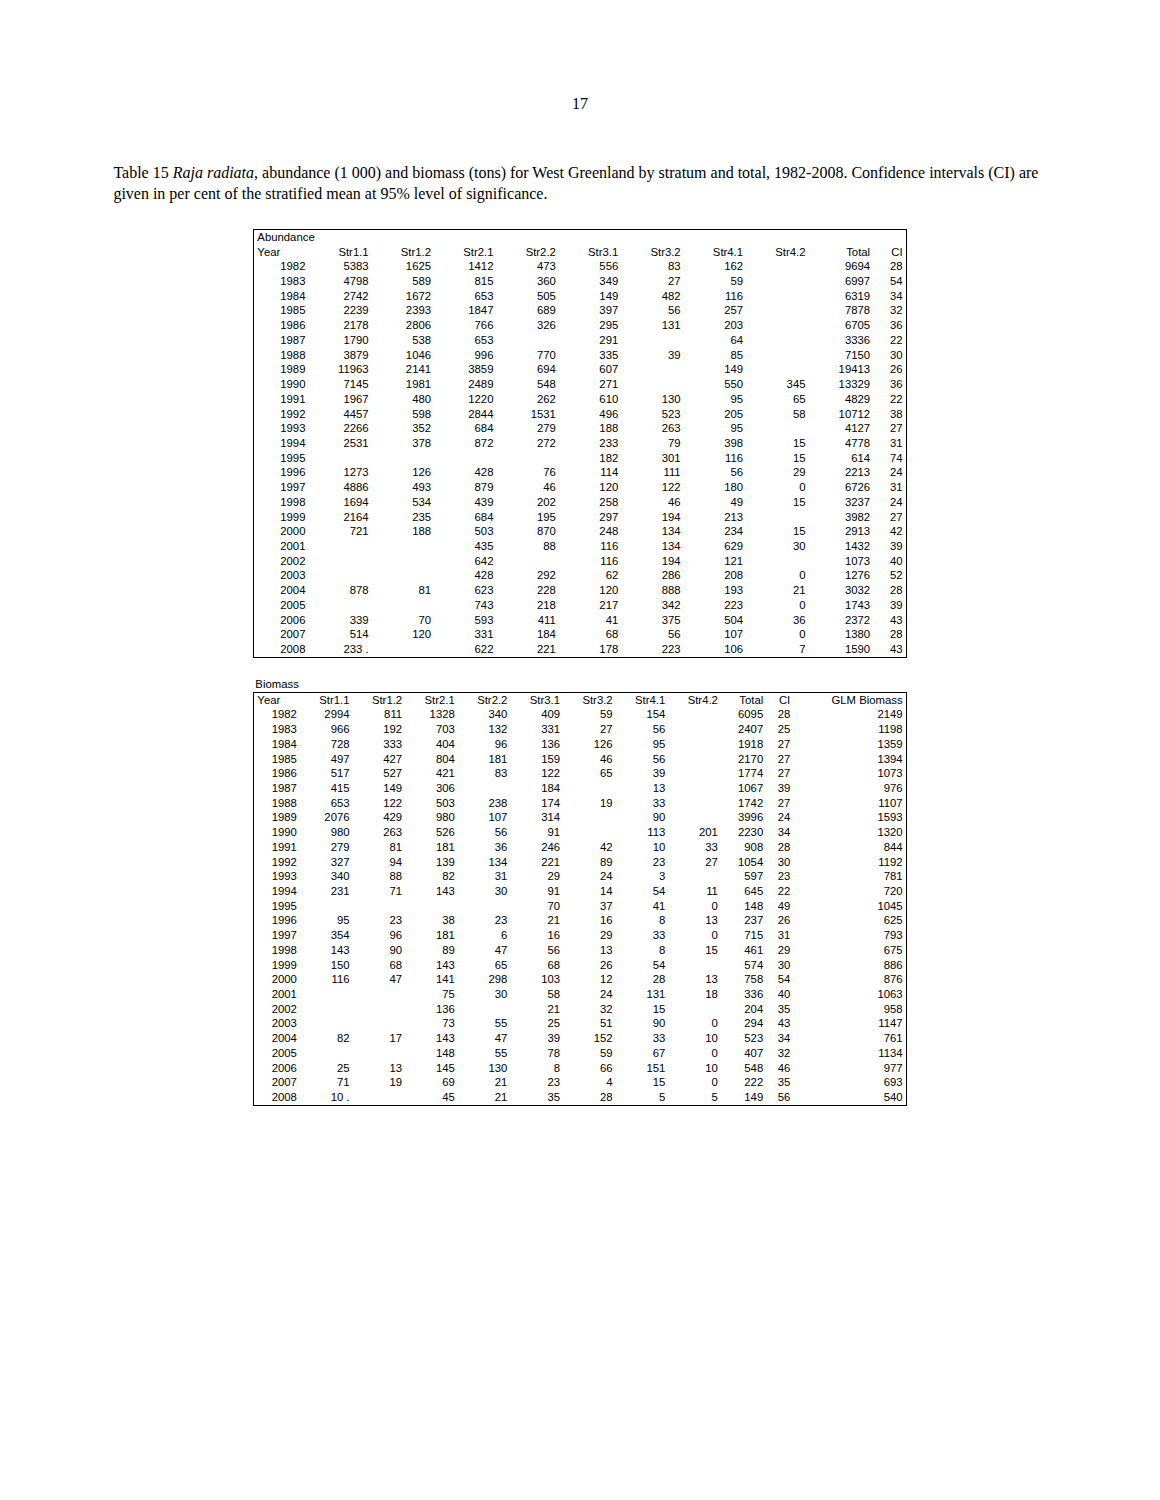17
Table 15 Raja radiata, abundance (1 000) and biomass (tons) for West Greenland by stratum and total, 1982-2008. Confidence intervals (CI) are given in per cent of the stratified mean at 95% level of significance.
| Abundance |
| Year | Str1.1 | Str1.2 | Str2.1 | Str2.2 | Str3.1 | Str3.2 | Str4.1 | Str4.2 | Total | CI |
| 1982 | 5383 | 1625 | 1412 | 473 | 556 | 83 | 162 | | 9694 | 28 |
| 1983 | 4798 | 589 | 815 | 360 | 349 | 27 | 59 | | 6997 | 54 |
| 1984 | 2742 | 1672 | 653 | 505 | 149 | 482 | 116 | | 6319 | 34 |
| 1985 | 2239 | 2393 | 1847 | 689 | 397 | 56 | 257 | | 7878 | 32 |
| 1986 | 2178 | 2806 | 766 | 326 | 295 | 131 | 203 | | 6705 | 36 |
| 1987 | 1790 | 538 | 653 | | 291 | | 64 | | 3336 | 22 |
| 1988 | 3879 | 1046 | 996 | 770 | 335 | 39 | 85 | | 7150 | 30 |
| 1989 | 11963 | 2141 | 3859 | 694 | 607 | | 149 | | 19413 | 26 |
| 1990 | 7145 | 1981 | 2489 | 548 | 271 | | 550 | 345 | 13329 | 36 |
| 1991 | 1967 | 480 | 1220 | 262 | 610 | 130 | 95 | 65 | 4829 | 22 |
| 1992 | 4457 | 598 | 2844 | 1531 | 496 | 523 | 205 | 58 | 10712 | 38 |
| 1993 | 2266 | 352 | 684 | 279 | 188 | 263 | 95 | | 4127 | 27 |
| 1994 | 2531 | 378 | 872 | 272 | 233 | 79 | 398 | 15 | 4778 | 31 |
| 1995 | | | | | 182 | 301 | 116 | 15 | 614 | 74 |
| 1996 | 1273 | 126 | 428 | 76 | 114 | 111 | 56 | 29 | 2213 | 24 |
| 1997 | 4886 | 493 | 879 | 46 | 120 | 122 | 180 | 0 | 6726 | 31 |
| 1998 | 1694 | 534 | 439 | 202 | 258 | 46 | 49 | 15 | 3237 | 24 |
| 1999 | 2164 | 235 | 684 | 195 | 297 | 194 | 213 | | 3982 | 27 |
| 2000 | 721 | 188 | 503 | 870 | 248 | 134 | 234 | 15 | 2913 | 42 |
| 2001 | | | 435 | 88 | 116 | 134 | 629 | 30 | 1432 | 39 |
| 2002 | | | 642 | | 116 | 194 | 121 | | 1073 | 40 |
| 2003 | | | 428 | 292 | 62 | 286 | 208 | 0 | 1276 | 52 |
| 2004 | 878 | 81 | 623 | 228 | 120 | 888 | 193 | 21 | 3032 | 28 |
| 2005 | | | 743 | 218 | 217 | 342 | 223 | 0 | 1743 | 39 |
| 2006 | 339 | 70 | 593 | 411 | 41 | 375 | 504 | 36 | 2372 | 43 |
| 2007 | 514 | 120 | 331 | 184 | 68 | 56 | 107 | 0 | 1380 | 28 |
| 2008 | 233 . | | 622 | 221 | 178 | 223 | 106 | 7 | 1590 | 43 |
Biomass
| Year | Str1.1 | Str1.2 | Str2.1 | Str2.2 | Str3.1 | Str3.2 | Str4.1 | Str4.2 | Total | CI | GLM Biomass |
| --- | --- | --- | --- | --- | --- | --- | --- | --- | --- | --- | --- |
| 1982 | 2994 | 811 | 1328 | 340 | 409 | 59 | 154 | | 6095 | 28 | 2149 |
| 1983 | 966 | 192 | 703 | 132 | 331 | 27 | 56 | | 2407 | 25 | 1198 |
| 1984 | 728 | 333 | 404 | 96 | 136 | 126 | 95 | | 1918 | 27 | 1359 |
| 1985 | 497 | 427 | 804 | 181 | 159 | 46 | 56 | | 2170 | 27 | 1394 |
| 1986 | 517 | 527 | 421 | 83 | 122 | 65 | 39 | | 1774 | 27 | 1073 |
| 1987 | 415 | 149 | 306 | | 184 | | 13 | | 1067 | 39 | 976 |
| 1988 | 653 | 122 | 503 | 238 | 174 | 19 | 33 | | 1742 | 27 | 1107 |
| 1989 | 2076 | 429 | 980 | 107 | 314 | | 90 | | 3996 | 24 | 1593 |
| 1990 | 980 | 263 | 526 | 56 | 91 | | 113 | 201 | 2230 | 34 | 1320 |
| 1991 | 279 | 81 | 181 | 36 | 246 | 42 | 10 | 33 | 908 | 28 | 844 |
| 1992 | 327 | 94 | 139 | 134 | 221 | 89 | 23 | 27 | 1054 | 30 | 1192 |
| 1993 | 340 | 88 | 82 | 31 | 29 | 24 | 3 | | 597 | 23 | 781 |
| 1994 | 231 | 71 | 143 | 30 | 91 | 14 | 54 | 11 | 645 | 22 | 720 |
| 1995 | | | | | 70 | 37 | 41 | 0 | 148 | 49 | 1045 |
| 1996 | 95 | 23 | 38 | 23 | 21 | 16 | 8 | 13 | 237 | 26 | 625 |
| 1997 | 354 | 96 | 181 | 6 | 16 | 29 | 33 | 0 | 715 | 31 | 793 |
| 1998 | 143 | 90 | 89 | 47 | 56 | 13 | 8 | 15 | 461 | 29 | 675 |
| 1999 | 150 | 68 | 143 | 65 | 68 | 26 | 54 | | 574 | 30 | 886 |
| 2000 | 116 | 47 | 141 | 298 | 103 | 12 | 28 | 13 | 758 | 54 | 876 |
| 2001 | | | 75 | 30 | 58 | 24 | 131 | 18 | 336 | 40 | 1063 |
| 2002 | | | 136 | | 21 | 32 | 15 | | 204 | 35 | 958 |
| 2003 | | | 73 | 55 | 25 | 51 | 90 | 0 | 294 | 43 | 1147 |
| 2004 | 82 | 17 | 143 | 47 | 39 | 152 | 33 | 10 | 523 | 34 | 761 |
| 2005 | | | 148 | 55 | 78 | 59 | 67 | 0 | 407 | 32 | 1134 |
| 2006 | 25 | 13 | 145 | 130 | 8 | 66 | 151 | 10 | 548 | 46 | 977 |
| 2007 | 71 | 19 | 69 | 21 | 23 | 4 | 15 | 0 | 222 | 35 | 693 |
| 2008 | 10 . | | 45 | 21 | 35 | 28 | 5 | 5 | 149 | 56 | 540 |